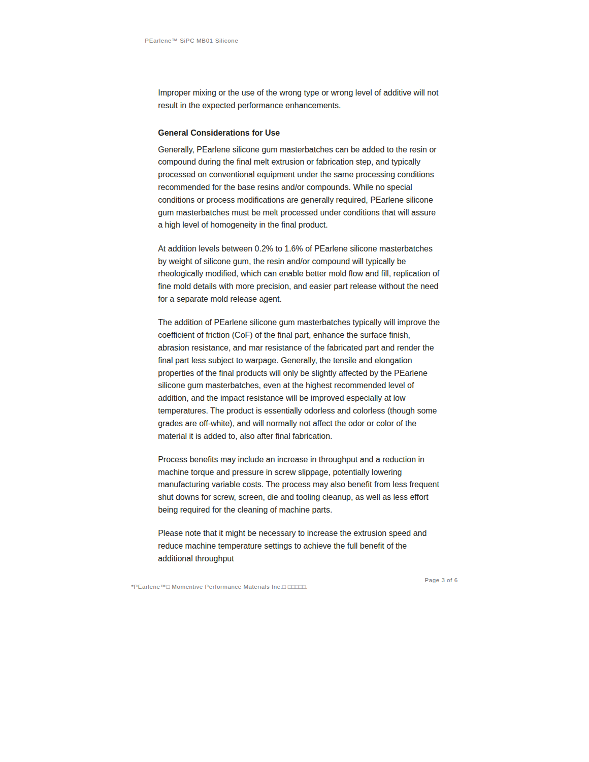PEarlene™ SiPC MB01 Silicone
Improper mixing or the use of the wrong type or wrong level of additive will not result in the expected performance enhancements.
General Considerations for Use
Generally, PEarlene silicone gum masterbatches can be added to the resin or compound during the final melt extrusion or fabrication step, and typically processed on conventional equipment under the same processing conditions recommended for the base resins and/or compounds. While no special conditions or process modifications are generally required, PEarlene silicone gum masterbatches must be melt processed under conditions that will assure a high level of homogeneity in the final product.
At addition levels between 0.2% to 1.6% of PEarlene silicone masterbatches by weight of silicone gum, the resin and/or compound will typically be rheologically modified, which can enable better mold flow and fill, replication of fine mold details with more precision, and easier part release without the need for a separate mold release agent.
The addition of PEarlene silicone gum masterbatches typically will improve the coefficient of friction (CoF) of the final part, enhance the surface finish, abrasion resistance, and mar resistance of the fabricated part and render the final part less subject to warpage. Generally, the tensile and elongation properties of the final products will only be slightly affected by the PEarlene silicone gum masterbatches, even at the highest recommended level of addition, and the impact resistance will be improved especially at low temperatures. The product is essentially odorless and colorless (though some grades are off-white), and will normally not affect the odor or color of the material it is added to, also after final fabrication.
Process benefits may include an increase in throughput and a reduction in machine torque and pressure in screw slippage, potentially lowering manufacturing variable costs. The process may also benefit from less frequent shut downs for screw, screen, die and tooling cleanup, as well as less effort being required for the cleaning of machine parts.
Please note that it might be necessary to increase the extrusion speed and reduce machine temperature settings to achieve the full benefit of the additional throughput
*PEarlene™□ Momentive Performance Materials Inc.□ □□□□□.
Page 3 of 6